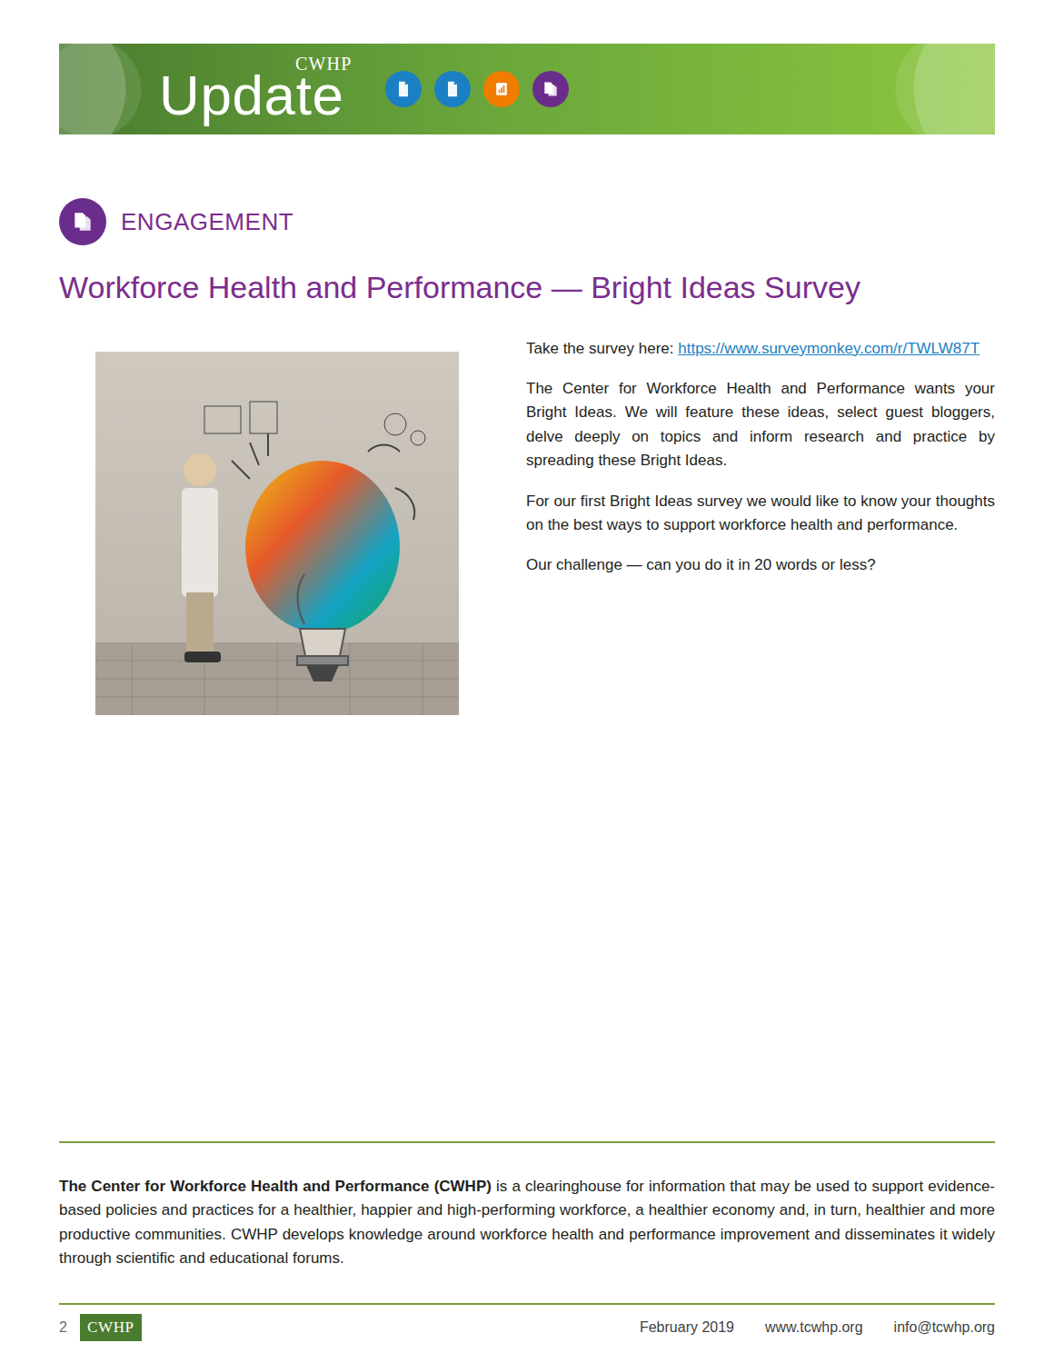CWHP Update
Engagement
Workforce Health and Performance — Bright Ideas Survey
Take the survey here: https://www.surveymonkey.com/r/TWLW87T
The Center for Workforce Health and Performance wants your Bright Ideas. We will feature these ideas, select guest bloggers, delve deeply on topics and inform research and practice by spreading these Bright Ideas.
For our first Bright Ideas survey we would like to know your thoughts on the best ways to support workforce health and performance.
Our challenge — can you do it in 20 words or less?
The Center for Workforce Health and Performance (CWHP) is a clearinghouse for information that may be used to support evidence-based policies and practices for a healthier, happier and high-performing workforce, a healthier economy and, in turn, healthier and more productive communities. CWHP develops knowledge around workforce health and performance improvement and disseminates it widely through scientific and educational forums.
2 CWHP February 2019 www.tcwhp.org info@tcwhp.org